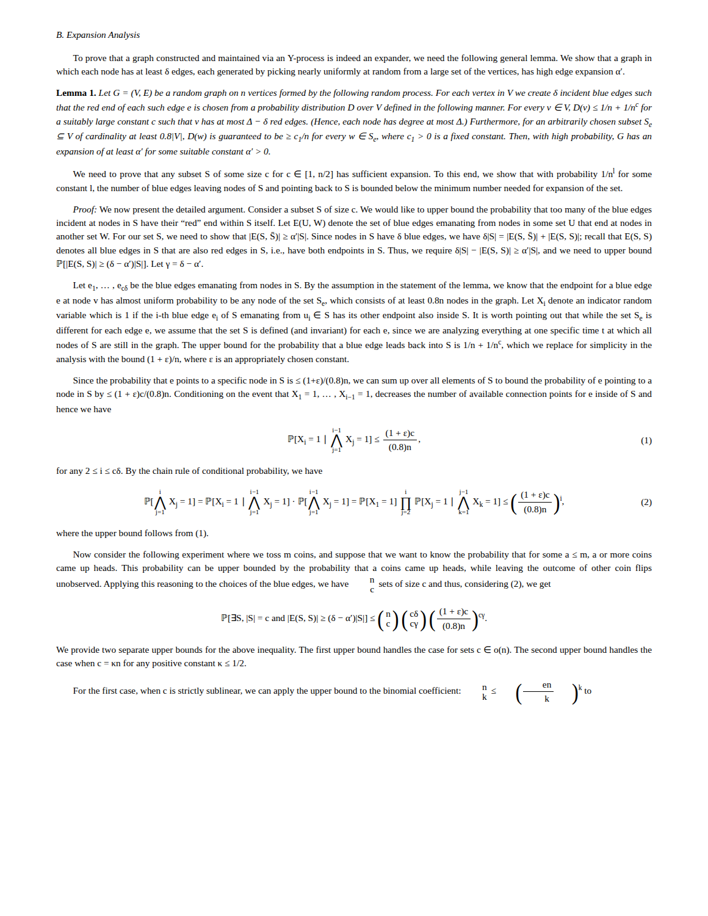B. Expansion Analysis
To prove that a graph constructed and maintained via an Υ-process is indeed an expander, we need the following general lemma. We show that a graph in which each node has at least δ edges, each generated by picking nearly uniformly at random from a large set of the vertices, has high edge expansion α′.
Lemma 1. Let G = (V, E) be a random graph on n vertices formed by the following random process. For each vertex in V we create δ incident blue edges such that the red end of each such edge e is chosen from a probability distribution D over V defined in the following manner. For every v ∈ V, D(v) ≤ 1/n + 1/nc for a suitably large constant c such that v has at most Δ − δ red edges. (Hence, each node has degree at most Δ.) Furthermore, for an arbitrarily chosen subset Se ⊆ V of cardinality at least 0.8|V|, D(w) is guaranteed to be ≥ c1/n for every w ∈ Se, where c1 > 0 is a fixed constant. Then, with high probability, G has an expansion of at least α′ for some suitable constant α′ > 0.
We need to prove that any subset S of some size c for c ∈ [1, n/2] has sufficient expansion. To this end, we show that with probability 1/nl for some constant l, the number of blue edges leaving nodes of S and pointing back to S is bounded below the minimum number needed for expansion of the set.
Proof: We now present the detailed argument. Consider a subset S of size c. We would like to upper bound the probability that too many of the blue edges incident at nodes in S have their “red” end within S itself. Let E(U, W) denote the set of blue edges emanating from nodes in some set U that end at nodes in another set W. For our set S, we need to show that |E(S, S̄)| ≥ α′|S|. Since nodes in S have δ blue edges, we have δ|S| = |E(S, S̄)| + |E(S, S)|; recall that E(S, S) denotes all blue edges in S that are also red edges in S, i.e., have both endpoints in S. Thus, we require δ|S| − |E(S, S)| ≥ α′|S|, and we need to upper bound ℙ[|E(S, S)| ≥ (δ − α′)|S|]. Let γ = δ − α′.
Let e1, … , ecδ be the blue edges emanating from nodes in S. By the assumption in the statement of the lemma, we know that the endpoint for a blue edge e at node v has almost uniform probability to be any node of the set Se, which consists of at least 0.8n nodes in the graph. Let Xi denote an indicator random variable which is 1 if the i-th blue edge ei of S emanating from ui ∈ S has its other endpoint also inside S. It is worth pointing out that while the set Se is different for each edge e, we assume that the set S is defined (and invariant) for each e, since we are analyzing everything at one specific time t at which all nodes of S are still in the graph. The upper bound for the probability that a blue edge leads back into S is 1/n + 1/nc, which we replace for simplicity in the analysis with the bound (1 + ε)/n, where ε is an appropriately chosen constant.
Since the probability that e points to a specific node in S is ≤ (1+ε)/(0.8)n, we can sum up over all elements of S to bound the probability of e pointing to a node in S by ≤ (1 + ε)c/(0.8)n. Conditioning on the event that X1 = 1, … , Xi−1 = 1, decreases the number of available connection points for e inside of S and hence we have
ℙ[Xi = 1 ∣ i−1⋀j=1 Xj = 1] ≤ (1 + ε)c(0.8)n, (1)
for any 2 ≤ i ≤ cδ. By the chain rule of conditional probability, we have
ℙ[i⋀j=1 Xj = 1] = ℙ[Xi = 1 ∣ i−1⋀j=1 Xj = 1] · ℙ[i−1⋀j=1 Xj = 1] = ℙ[X1 = 1] i∏j=2 ℙ[Xj = 1 ∣ j−1⋀k=1 Xk = 1] ≤ ((1 + ε)c(0.8)n) i, (2)
where the upper bound follows from (1).
Now consider the following experiment where we toss m coins, and suppose that we want to know the probability that for some a ≤ m, a or more coins came up heads. This probability can be upper bounded by the probability that a coins came up heads, while leaving the outcome of other coin flips unobserved. Applying this reasoning to the choices of the blue edges, we have nc sets of size c and thus, considering (2), we get
ℙ[∃S, |S| = c and |E(S, S)| ≥ (δ − α′)|S|] ≤ (nc) (cδ cγ) ((1 + ε)c(0.8)n) cγ.
We provide two separate upper bounds for the above inequality. The first upper bound handles the case for sets c ∈ o(n). The second upper bound handles the case when c = κn for any positive constant κ ≤ 1/2.
For the first case, when c is strictly sublinear, we can apply the upper bound to the binomial coefficient: nk ≤ (en k) k to